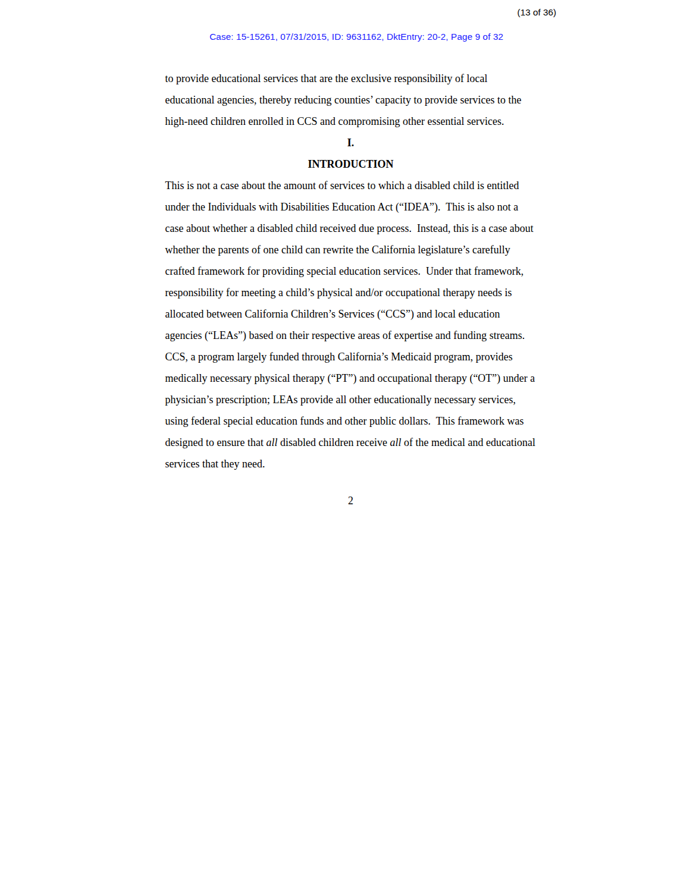(13 of 36)
Case: 15-15261, 07/31/2015, ID: 9631162, DktEntry: 20-2, Page 9 of 32
to provide educational services that are the exclusive responsibility of local educational agencies, thereby reducing counties’ capacity to provide services to the high-need children enrolled in CCS and compromising other essential services.
I.
INTRODUCTION
This is not a case about the amount of services to which a disabled child is entitled under the Individuals with Disabilities Education Act (“IDEA”). This is also not a case about whether a disabled child received due process. Instead, this is a case about whether the parents of one child can rewrite the California legislature’s carefully crafted framework for providing special education services. Under that framework, responsibility for meeting a child’s physical and/or occupational therapy needs is allocated between California Children’s Services (“CCS”) and local education agencies (“LEAs”) based on their respective areas of expertise and funding streams. CCS, a program largely funded through California’s Medicaid program, provides medically necessary physical therapy (“PT”) and occupational therapy (“OT”) under a physician’s prescription; LEAs provide all other educationally necessary services, using federal special education funds and other public dollars. This framework was designed to ensure that all disabled children receive all of the medical and educational services that they need.
2